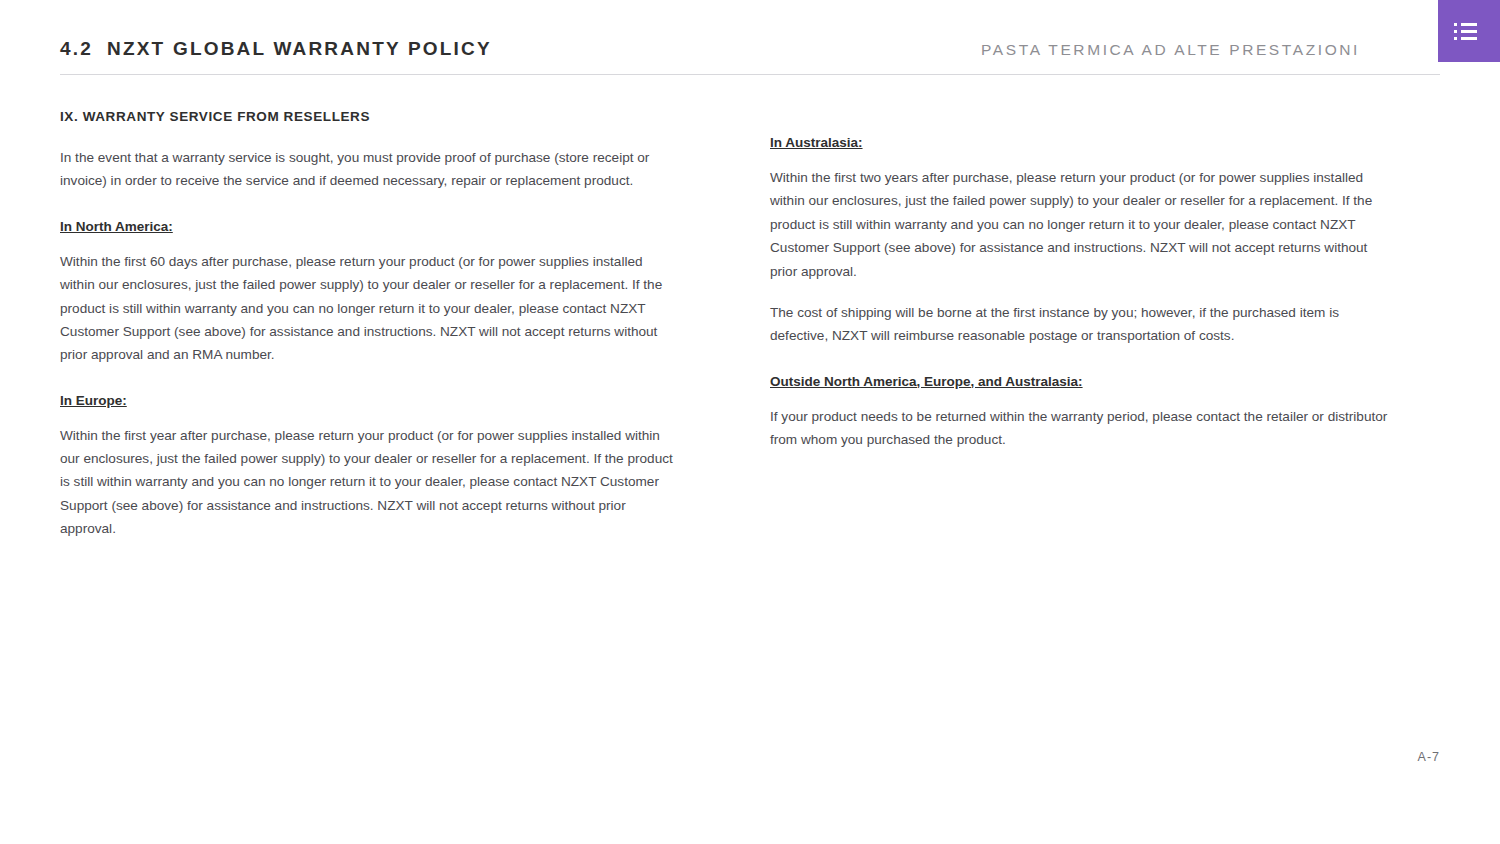4.2 NZXT GLOBAL WARRANTY POLICY
Pasta termica ad alte prestazioni
IX. Warranty Service from Resellers
In the event that a warranty service is sought, you must provide proof of purchase (store receipt or invoice) in order to receive the service and if deemed necessary, repair or replacement product.
In North America:
Within the first 60 days after purchase, please return your product (or for power supplies installed within our enclosures, just the failed power supply) to your dealer or reseller for a replacement. If the product is still within warranty and you can no longer return it to your dealer, please contact NZXT Customer Support (see above) for assistance and instructions. NZXT will not accept returns without prior approval and an RMA number.
In Europe:
Within the first year after purchase, please return your product (or for power supplies installed within our enclosures, just the failed power supply) to your dealer or reseller for a replacement. If the product is still within warranty and you can no longer return it to your dealer, please contact NZXT Customer Support (see above) for assistance and instructions. NZXT will not accept returns without prior approval.
In Australasia:
Within the first two years after purchase, please return your product (or for power supplies installed within our enclosures, just the failed power supply) to your dealer or reseller for a replacement. If the product is still within warranty and you can no longer return it to your dealer, please contact NZXT Customer Support (see above) for assistance and instructions. NZXT will not accept returns without prior approval.
The cost of shipping will be borne at the first instance by you; however, if the purchased item is defective, NZXT will reimburse reasonable postage or transportation of costs.
Outside North America, Europe, and Australasia:
If your product needs to be returned within the warranty period, please contact the retailer or distributor from whom you purchased the product.
A-7